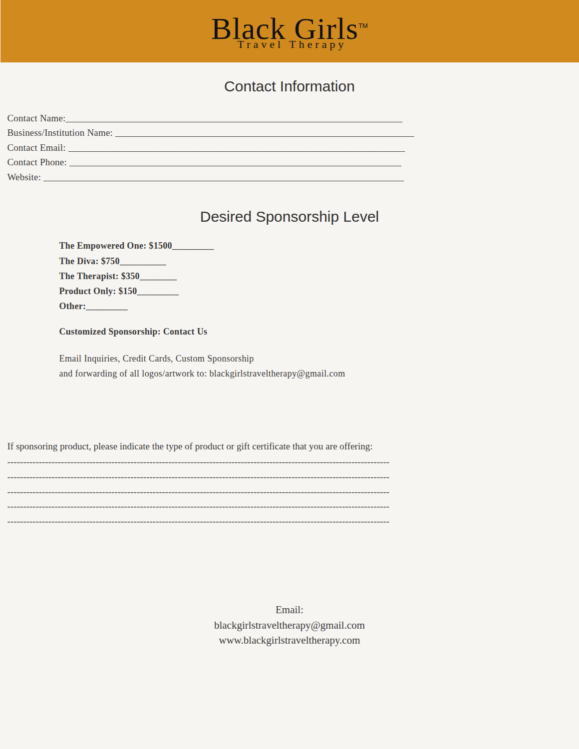Black GirlsTM
Travel Therapy
Contact Information
Contact Name:_______________________________________________________________________
Business/Institution Name: _______________________________________________________________
Contact Email: _______________________________________________________________________
Contact Phone: ______________________________________________________________________
Website: ____________________________________________________________________________
Desired Sponsorship Level
The Empowered One: $1500_________
The Diva: $750__________
The Therapist: $350________
Product Only: $150_________
Other:_________
Customized Sponsorship: Contact Us
Email Inquiries, Credit Cards, Custom Sponsorship
and forwarding of all logos/artwork to: blackgirlstraveltherapy@gmail.com
If sponsoring product, please indicate the type of product or gift certificate that you are offering:
-------------------------------------------------------------------------------------------------------------------------
-------------------------------------------------------------------------------------------------------------------------
-------------------------------------------------------------------------------------------------------------------------
-------------------------------------------------------------------------------------------------------------------------
-------------------------------------------------------------------------------------------------------------------------
Email:
blackgirlstraveltherapy@gmail.com
www.blackgirlstraveltherapy.com